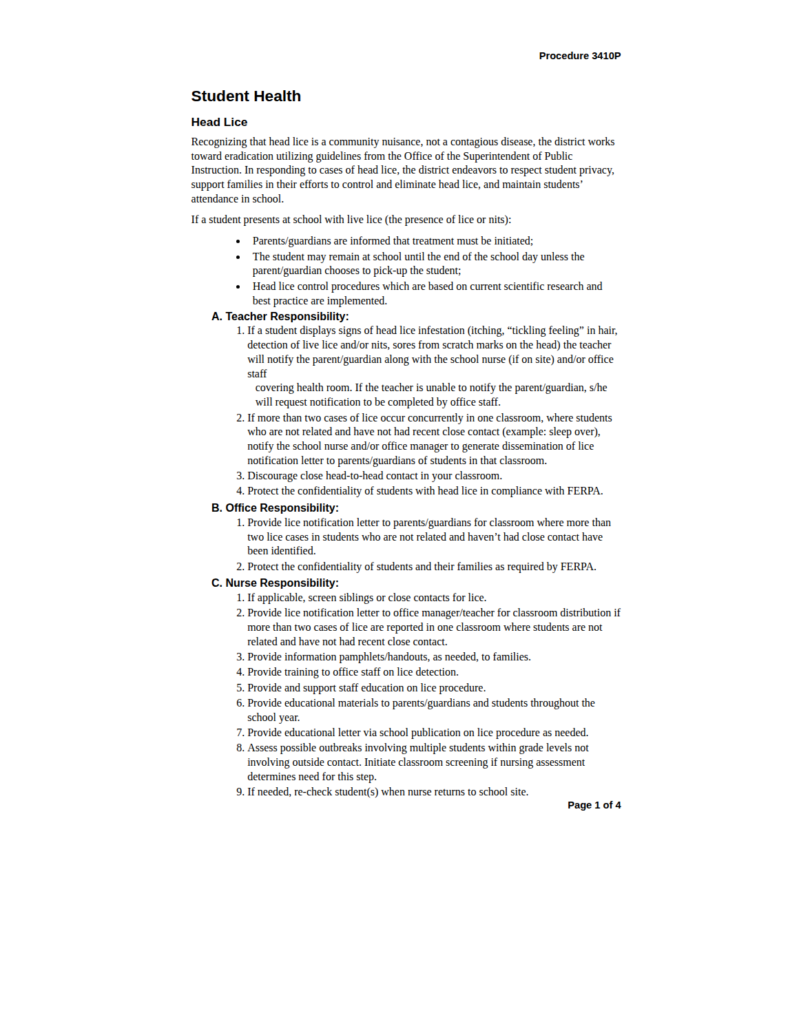Procedure 3410P
Student Health
Head Lice
Recognizing that head lice is a community nuisance, not a contagious disease, the district works toward eradication utilizing guidelines from the Office of the Superintendent of Public Instruction. In responding to cases of head lice, the district endeavors to respect student privacy, support families in their efforts to control and eliminate head lice, and maintain students’ attendance in school.
If a student presents at school with live lice (the presence of lice or nits):
Parents/guardians are informed that treatment must be initiated;
The student may remain at school until the end of the school day unless the parent/guardian chooses to pick-up the student;
Head lice control procedures which are based on current scientific research and best practice are implemented.
Teacher Responsibility:
If a student displays signs of head lice infestation (itching, “tickling feeling” in hair, detection of live lice and/or nits, sores from scratch marks on the head) the teacher will notify the parent/guardian along with the school nurse (if on site) and/or office staff covering health room. If the teacher is unable to notify the parent/guardian, s/he will request notification to be completed by office staff.
If more than two cases of lice occur concurrently in one classroom, where students who are not related and have not had recent close contact (example: sleep over), notify the school nurse and/or office manager to generate dissemination of lice notification letter to parents/guardians of students in that classroom.
Discourage close head-to-head contact in your classroom.
Protect the confidentiality of students with head lice in compliance with FERPA.
Office Responsibility:
Provide lice notification letter to parents/guardians for classroom where more than two lice cases in students who are not related and haven’t had close contact have been identified.
Protect the confidentiality of students and their families as required by FERPA.
Nurse Responsibility:
If applicable, screen siblings or close contacts for lice.
Provide lice notification letter to office manager/teacher for classroom distribution if more than two cases of lice are reported in one classroom where students are not related and have not had recent close contact.
Provide information pamphlets/handouts, as needed, to families.
Provide training to office staff on lice detection.
Provide and support staff education on lice procedure.
Provide educational materials to parents/guardians and students throughout the school year.
Provide educational letter via school publication on lice procedure as needed.
Assess possible outbreaks involving multiple students within grade levels not involving outside contact. Initiate classroom screening if nursing assessment determines need for this step.
If needed, re-check student(s) when nurse returns to school site.
Page 1 of 4